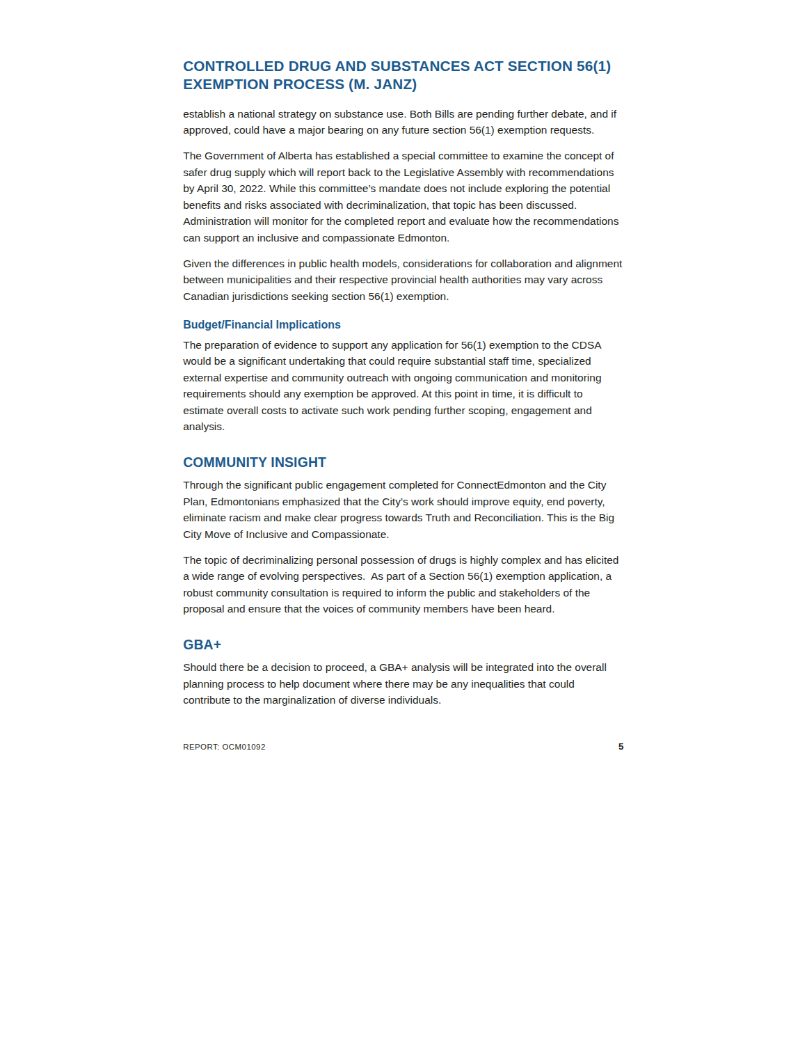Controlled Drug and Substances Act Section 56(1) Exemption Process (M. Janz)
establish a national strategy on substance use. Both Bills are pending further debate, and if approved, could have a major bearing on any future section 56(1) exemption requests.
The Government of Alberta has established a special committee to examine the concept of safer drug supply which will report back to the Legislative Assembly with recommendations by April 30, 2022. While this committee’s mandate does not include exploring the potential benefits and risks associated with decriminalization, that topic has been discussed. Administration will monitor for the completed report and evaluate how the recommendations can support an inclusive and compassionate Edmonton.
Given the differences in public health models, considerations for collaboration and alignment between municipalities and their respective provincial health authorities may vary across Canadian jurisdictions seeking section 56(1) exemption.
Budget/Financial Implications
The preparation of evidence to support any application for 56(1) exemption to the CDSA would be a significant undertaking that could require substantial staff time, specialized external expertise and community outreach with ongoing communication and monitoring requirements should any exemption be approved. At this point in time, it is difficult to estimate overall costs to activate such work pending further scoping, engagement and analysis.
Community Insight
Through the significant public engagement completed for ConnectEdmonton and the City Plan, Edmontonians emphasized that the City’s work should improve equity, end poverty, eliminate racism and make clear progress towards Truth and Reconciliation. This is the Big City Move of Inclusive and Compassionate.
The topic of decriminalizing personal possession of drugs is highly complex and has elicited a wide range of evolving perspectives. As part of a Section 56(1) exemption application, a robust community consultation is required to inform the public and stakeholders of the proposal and ensure that the voices of community members have been heard.
GBA+
Should there be a decision to proceed, a GBA+ analysis will be integrated into the overall planning process to help document where there may be any inequalities that could contribute to the marginalization of diverse individuals.
Report: OCM01092 5